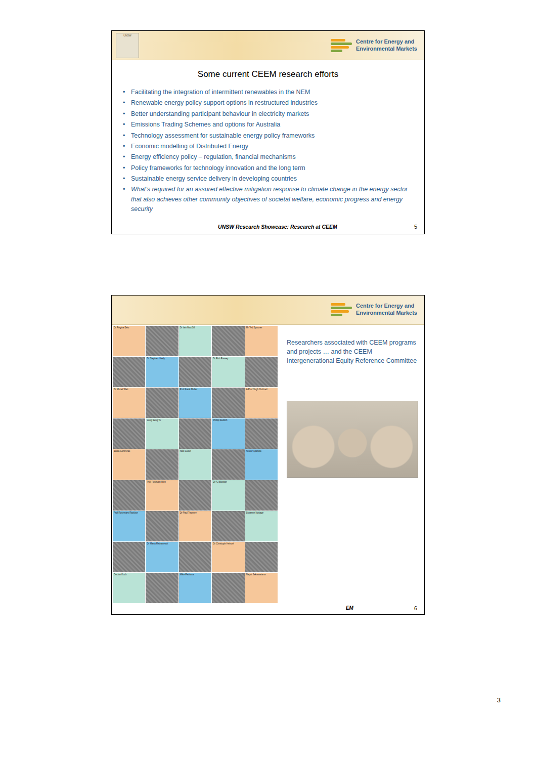UNSW
Centre for Energy and
Environmental Markets
Some current CEEM research efforts
Facilitating the integration of intermittent renewables in the NEM
Renewable energy policy support options in restructured industries
Better understanding participant behaviour in electricity markets
Emissions Trading Schemes and options for Australia
Technology assessment for sustainable energy policy frameworks
Economic modelling of Distributed Energy
Energy efficiency policy – regulation, financial mechanisms
Policy frameworks for technology innovation and the long term
Sustainable energy service delivery in developing countries
What’s required for an assured effective mitigation response to climate change in the energy sector that also achieves other community objectives of societal welfare, economic progress and energy security
UNSW Research Showcase: Research at CEEM
5
Centre for Energy and
Environmental Markets
Dr Regina Betz
Dr Iain MacGill
Mr Ted Spooner
Dr Stephen Healy
Dr Rob Passey
Dr Muriel Watt
Prof Frank Muller
A/Prof Hugh Outhred
Long Seng To
Phillip Redlich
Zaida Contreras
Nick Cutler
Nestor Aparicio
Prof Fushuan Wen
Dr AJ Bostian
Prof Rosemary Rayfuse
Dr Paul Twomey
Susanne Nottage
Dr Maria Retnanestri
Dr Christoph Heinzel
Declan Kuch
Mike Pedrasa
Napat Jakrawatana
Researchers associated with CEEM programs and projects … and the CEEM Intergenerational Equity Reference Committee
EM 6
3